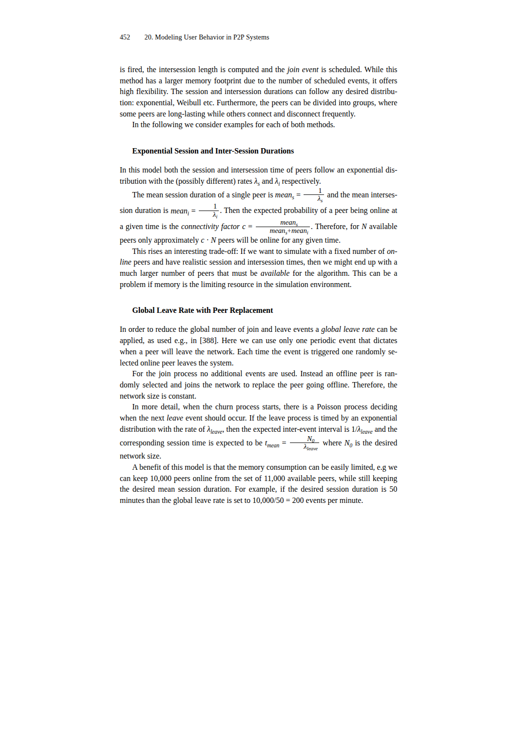45220. Modeling User Behavior in P2P Systems
is fired, the intersession length is computed and the join event is scheduled. While this method has a larger memory footprint due to the number of scheduled events, it offers high flexibility. The session and intersession durations can follow any desired distribution: exponential, Weibull etc. Furthermore, the peers can be divided into groups, where some peers are long-lasting while others connect and disconnect frequently.
In the following we consider examples for each of both methods.
Exponential Session and Inter-Session Durations
In this model both the session and intersession time of peers follow an exponential distribution with the (possibly different) rates λs and λi respectively.
The mean session duration of a single peer is means = 1 λs and the mean intersession duration is meani = 1 λi. Then the expected probability of a peer being online at a given time is the connectivity factor c = means means+meani. Therefore, for N available peers only approximately c · N peers will be online for any given time.
This rises an interesting trade-off: If we want to simulate with a fixed number of online peers and have realistic session and intersession times, then we might end up with a much larger number of peers that must be available for the algorithm. This can be a problem if memory is the limiting resource in the simulation environment.
Global Leave Rate with Peer Replacement
In order to reduce the global number of join and leave events a global leave rate can be applied, as used e.g., in [388]. Here we can use only one periodic event that dictates when a peer will leave the network. Each time the event is triggered one randomly selected online peer leaves the system.
For the join process no additional events are used. Instead an offline peer is randomly selected and joins the network to replace the peer going offline. Therefore, the network size is constant.
In more detail, when the churn process starts, there is a Poisson process deciding when the next leave event should occur. If the leave process is timed by an exponential distribution with the rate of λleave, then the expected inter-event interval is 1/λleave and the corresponding session time is expected to be tmean = N0 λleave where N0 is the desired network size.
A benefit of this model is that the memory consumption can be easily limited, e.g we can keep 10,000 peers online from the set of 11,000 available peers, while still keeping the desired mean session duration. For example, if the desired session duration is 50 minutes than the global leave rate is set to 10,000/50 = 200 events per minute.